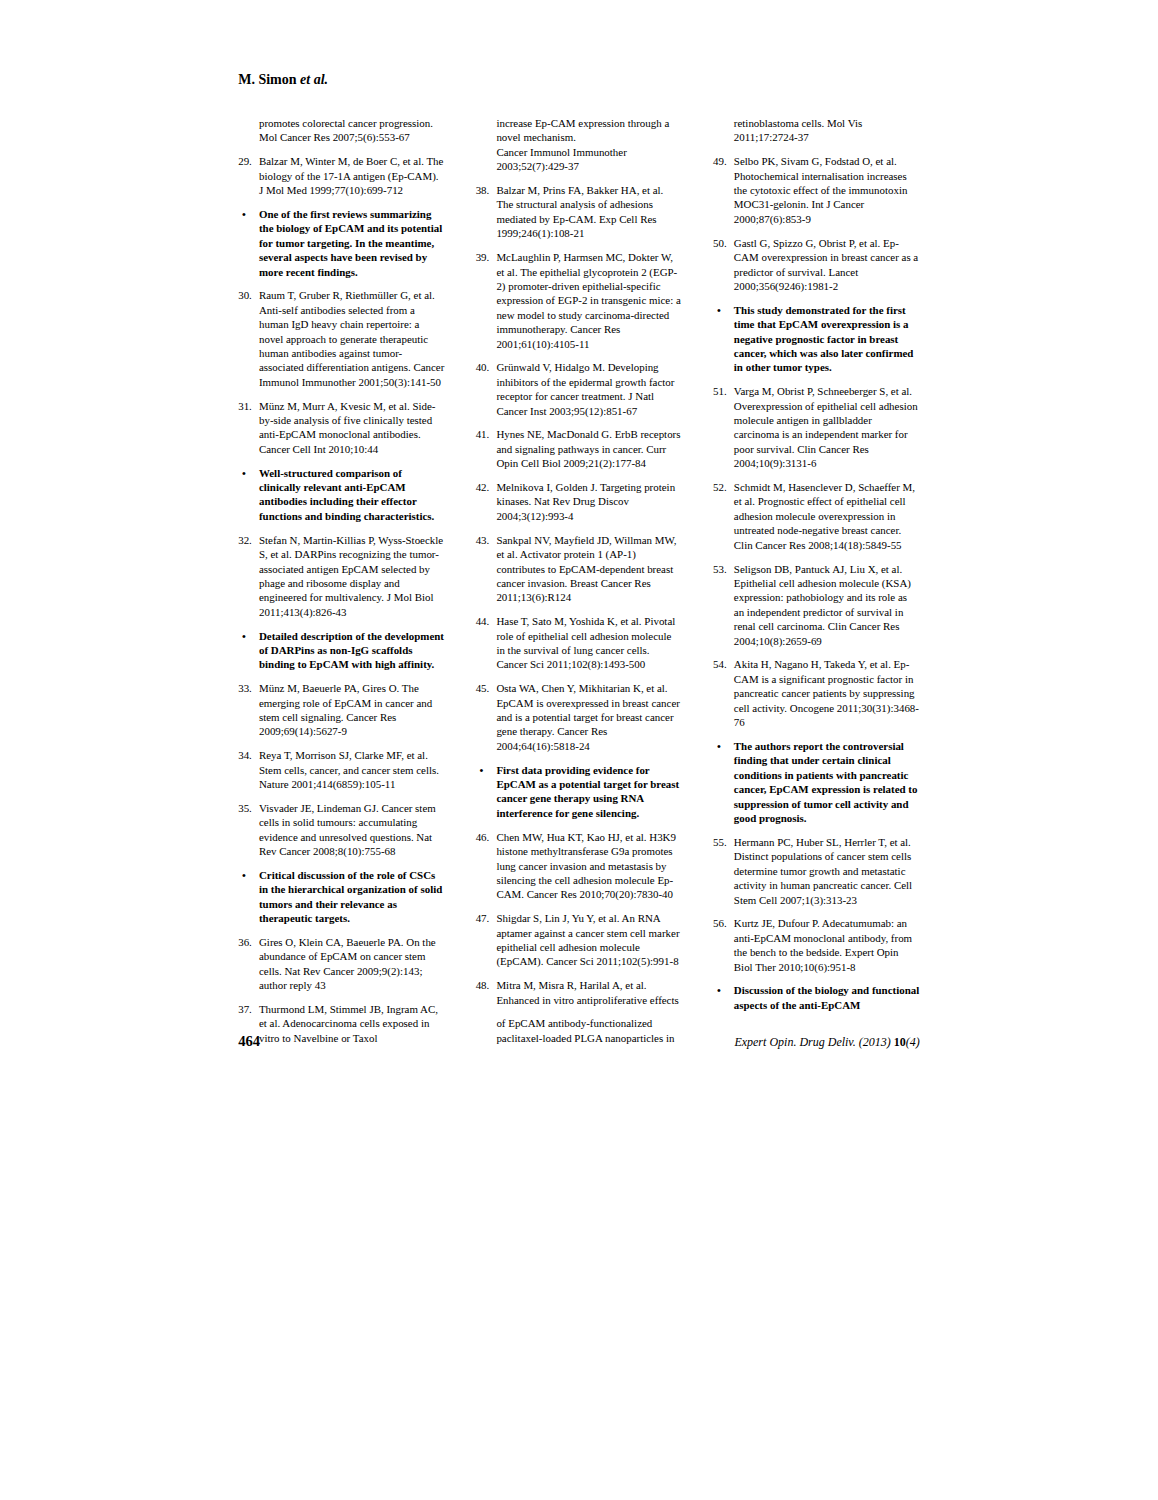M. Simon et al.
promotes colorectal cancer progression. Mol Cancer Res 2007;5(6):553-67
29. Balzar M, Winter M, de Boer C, et al. The biology of the 17-1A antigen (Ep-CAM). J Mol Med 1999;77(10):699-712
•One of the first reviews summarizing the biology of EpCAM and its potential for tumor targeting. In the meantime, several aspects have been revised by more recent findings.
30. Raum T, Gruber R, Riethmüller G, et al. Anti-self antibodies selected from a human IgD heavy chain repertoire: a novel approach to generate therapeutic human antibodies against tumor-associated differentiation antigens. Cancer Immunol Immunother 2001;50(3):141-50
31. Münz M, Murr A, Kvesic M, et al. Side-by-side analysis of five clinically tested anti-EpCAM monoclonal antibodies. Cancer Cell Int 2010;10:44
•Well-structured comparison of clinically relevant anti-EpCAM antibodies including their effector functions and binding characteristics.
32. Stefan N, Martin-Killias P, Wyss-Stoeckle S, et al. DARPins recognizing the tumor-associated antigen EpCAM selected by phage and ribosome display and engineered for multivalency. J Mol Biol 2011;413(4):826-43
•Detailed description of the development of DARPins as non-IgG scaffolds binding to EpCAM with high affinity.
33. Münz M, Baeuerle PA, Gires O. The emerging role of EpCAM in cancer and stem cell signaling. Cancer Res 2009;69(14):5627-9
34. Reya T, Morrison SJ, Clarke MF, et al. Stem cells, cancer, and cancer stem cells. Nature 2001;414(6859):105-11
35. Visvader JE, Lindeman GJ. Cancer stem cells in solid tumours: accumulating evidence and unresolved questions. Nat Rev Cancer 2008;8(10):755-68
•Critical discussion of the role of CSCs in the hierarchical organization of solid tumors and their relevance as therapeutic targets.
36. Gires O, Klein CA, Baeuerle PA. On the abundance of EpCAM on cancer stem cells. Nat Rev Cancer 2009;9(2):143; author reply 43
37. Thurmond LM, Stimmel JB, Ingram AC, et al. Adenocarcinoma cells exposed in vitro to Navelbine or Taxol
increase Ep-CAM expression through a novel mechanism.
Cancer Immunol Immunother 2003;52(7):429-37
38. Balzar M, Prins FA, Bakker HA, et al. The structural analysis of adhesions mediated by Ep-CAM. Exp Cell Res 1999;246(1):108-21
39. McLaughlin P, Harmsen MC, Dokter W, et al. The epithelial glycoprotein 2 (EGP-2) promoter-driven epithelial-specific expression of EGP-2 in transgenic mice: a new model to study carcinoma-directed immunotherapy. Cancer Res 2001;61(10):4105-11
40. Grünwald V, Hidalgo M. Developing inhibitors of the epidermal growth factor receptor for cancer treatment. J Natl Cancer Inst 2003;95(12):851-67
41. Hynes NE, MacDonald G. ErbB receptors and signaling pathways in cancer. Curr Opin Cell Biol 2009;21(2):177-84
42. Melnikova I, Golden J. Targeting protein kinases. Nat Rev Drug Discov 2004;3(12):993-4
43. Sankpal NV, Mayfield JD, Willman MW, et al. Activator protein 1 (AP-1) contributes to EpCAM-dependent breast cancer invasion. Breast Cancer Res 2011;13(6):R124
44. Hase T, Sato M, Yoshida K, et al. Pivotal role of epithelial cell adhesion molecule in the survival of lung cancer cells. Cancer Sci 2011;102(8):1493-500
45. Osta WA, Chen Y, Mikhitarian K, et al. EpCAM is overexpressed in breast cancer and is a potential target for breast cancer gene therapy. Cancer Res 2004;64(16):5818-24
•First data providing evidence for EpCAM as a potential target for breast cancer gene therapy using RNA interference for gene silencing.
46. Chen MW, Hua KT, Kao HJ, et al. H3K9 histone methyltransferase G9a promotes lung cancer invasion and metastasis by silencing the cell adhesion molecule Ep-CAM. Cancer Res 2010;70(20):7830-40
47. Shigdar S, Lin J, Yu Y, et al. An RNA aptamer against a cancer stem cell marker epithelial cell adhesion molecule (EpCAM). Cancer Sci 2011;102(5):991-8
48. Mitra M, Misra R, Harilal A, et al. Enhanced in vitro antiproliferative effects
of EpCAM antibody-functionalized paclitaxel-loaded PLGA nanoparticles in retinoblastoma cells. Mol Vis 2011;17:2724-37
49. Selbo PK, Sivam G, Fodstad O, et al. Photochemical internalisation increases the cytotoxic effect of the immunotoxin MOC31-gelonin. Int J Cancer 2000;87(6):853-9
50. Gastl G, Spizzo G, Obrist P, et al. Ep-CAM overexpression in breast cancer as a predictor of survival. Lancet 2000;356(9246):1981-2
•This study demonstrated for the first time that EpCAM overexpression is a negative prognostic factor in breast cancer, which was also later confirmed in other tumor types.
51. Varga M, Obrist P, Schneeberger S, et al. Overexpression of epithelial cell adhesion molecule antigen in gallbladder carcinoma is an independent marker for poor survival. Clin Cancer Res 2004;10(9):3131-6
52. Schmidt M, Hasenclever D, Schaeffer M, et al. Prognostic effect of epithelial cell adhesion molecule overexpression in untreated node-negative breast cancer. Clin Cancer Res 2008;14(18):5849-55
53. Seligson DB, Pantuck AJ, Liu X, et al. Epithelial cell adhesion molecule (KSA) expression: pathobiology and its role as an independent predictor of survival in renal cell carcinoma. Clin Cancer Res 2004;10(8):2659-69
54. Akita H, Nagano H, Takeda Y, et al. Ep-CAM is a significant prognostic factor in pancreatic cancer patients by suppressing cell activity. Oncogene 2011;30(31):3468-76
•The authors report the controversial finding that under certain clinical conditions in patients with pancreatic cancer, EpCAM expression is related to suppression of tumor cell activity and good prognosis.
55. Hermann PC, Huber SL, Herrler T, et al. Distinct populations of cancer stem cells determine tumor growth and metastatic activity in human pancreatic cancer. Cell Stem Cell 2007;1(3):313-23
56. Kurtz JE, Dufour P. Adecatumumab: an anti-EpCAM monoclonal antibody, from the bench to the bedside. Expert Opin Biol Ther 2010;10(6):951-8
•Discussion of the biology and functional aspects of the anti-EpCAM
464 Expert Opin. Drug Deliv. (2013) 10(4)